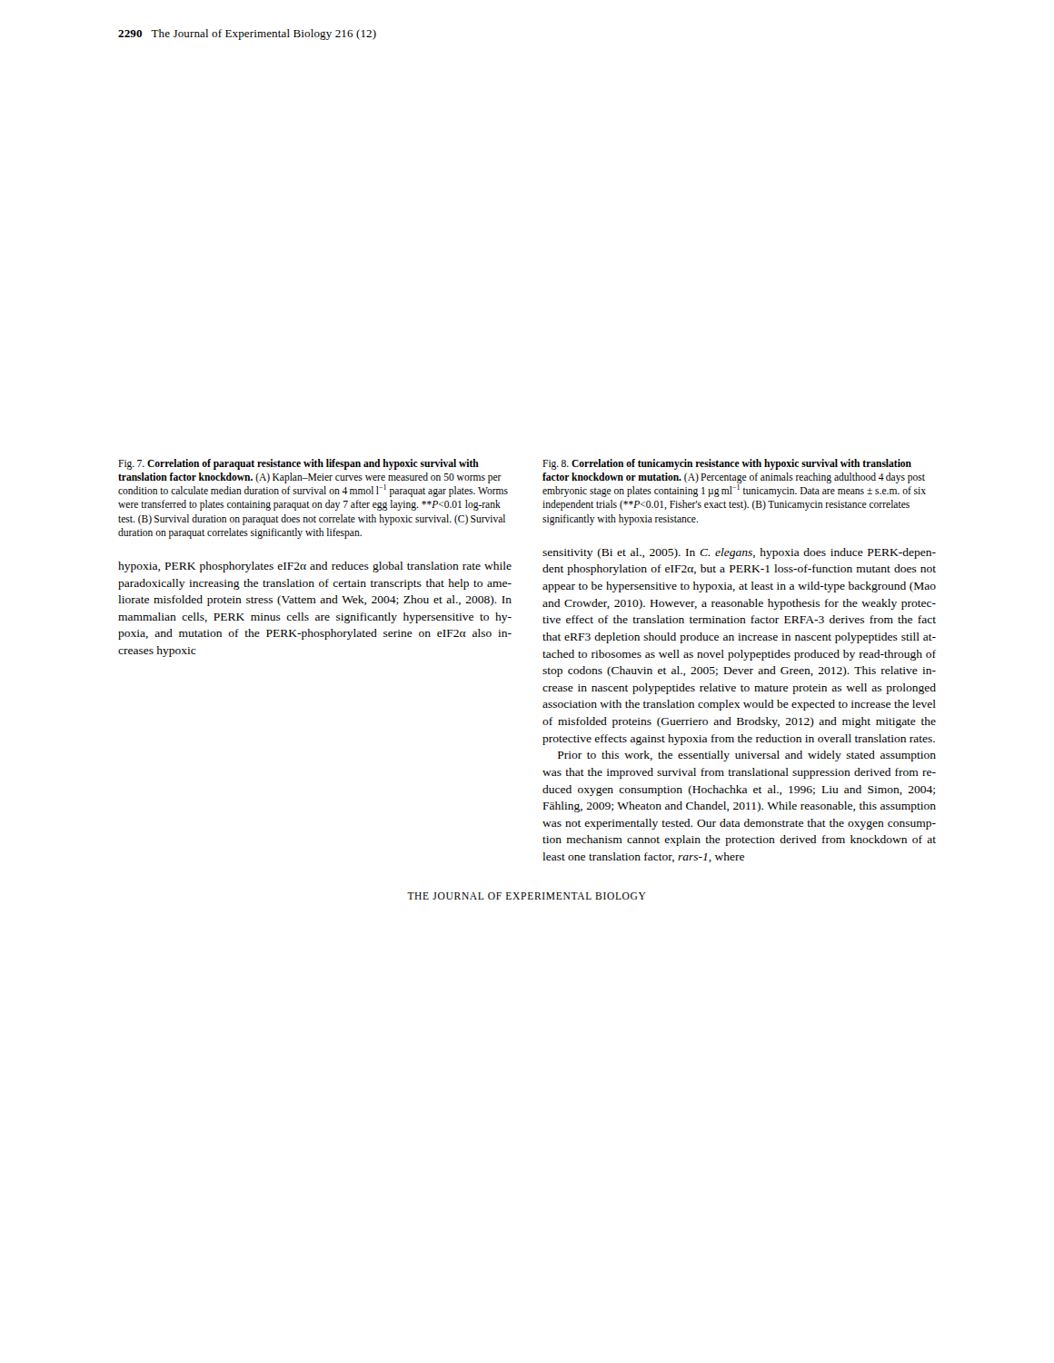2290 The Journal of Experimental Biology 216 (12)
Fig. 7. Correlation of paraquat resistance with lifespan and hypoxic survival with translation factor knockdown. (A) Kaplan–Meier curves were measured on 50 worms per condition to calculate median duration of survival on 4 mmol l−1 paraquat agar plates. Worms were transferred to plates containing paraquat on day 7 after egg laying. **P<0.01 log-rank test. (B) Survival duration on paraquat does not correlate with hypoxic survival. (C) Survival duration on paraquat correlates significantly with lifespan.
hypoxia, PERK phosphorylates eIF2α and reduces global translation rate while paradoxically increasing the translation of certain transcripts that help to ameliorate misfolded protein stress (Vattem and Wek, 2004; Zhou et al., 2008). In mammalian cells, PERK minus cells are significantly hypersensitive to hypoxia, and mutation of the PERK-phosphorylated serine on eIF2α also increases hypoxic
Fig. 8. Correlation of tunicamycin resistance with hypoxic survival with translation factor knockdown or mutation. (A) Percentage of animals reaching adulthood 4 days post embryonic stage on plates containing 1 µg ml−1 tunicamycin. Data are means ± s.e.m. of six independent trials (**P<0.01, Fisher's exact test). (B) Tunicamycin resistance correlates significantly with hypoxia resistance.
sensitivity (Bi et al., 2005). In C. elegans, hypoxia does induce PERK-dependent phosphorylation of eIF2α, but a PERK-1 loss-of-function mutant does not appear to be hypersensitive to hypoxia, at least in a wild-type background (Mao and Crowder, 2010). However, a reasonable hypothesis for the weakly protective effect of the translation termination factor ERFA-3 derives from the fact that eRF3 depletion should produce an increase in nascent polypeptides still attached to ribosomes as well as novel polypeptides produced by read-through of stop codons (Chauvin et al., 2005; Dever and Green, 2012). This relative increase in nascent polypeptides relative to mature protein as well as prolonged association with the translation complex would be expected to increase the level of misfolded proteins (Guerriero and Brodsky, 2012) and might mitigate the protective effects against hypoxia from the reduction in overall translation rates.
Prior to this work, the essentially universal and widely stated assumption was that the improved survival from translational suppression derived from reduced oxygen consumption (Hochachka et al., 1996; Liu and Simon, 2004; Fähling, 2009; Wheaton and Chandel, 2011). While reasonable, this assumption was not experimentally tested. Our data demonstrate that the oxygen consumption mechanism cannot explain the protection derived from knockdown of at least one translation factor, rars-1, where
THE JOURNAL OF EXPERIMENTAL BIOLOGY